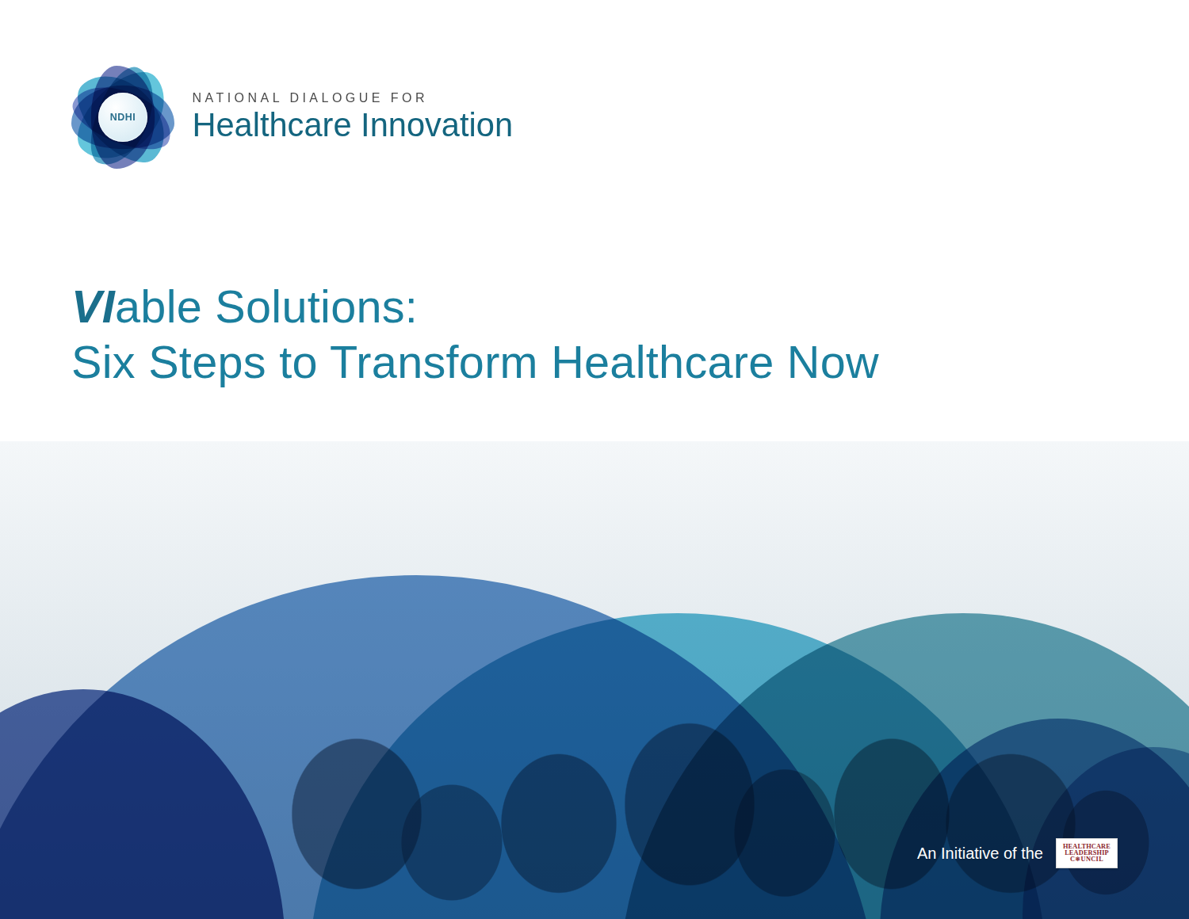NDHI
National Dialogue for
Healthcare Innovation
VIable Solutions: Six Steps to Transform Healthcare Now
An Initiative of the
HEALTHCARE LEADERSHIP C⚛UNCIL